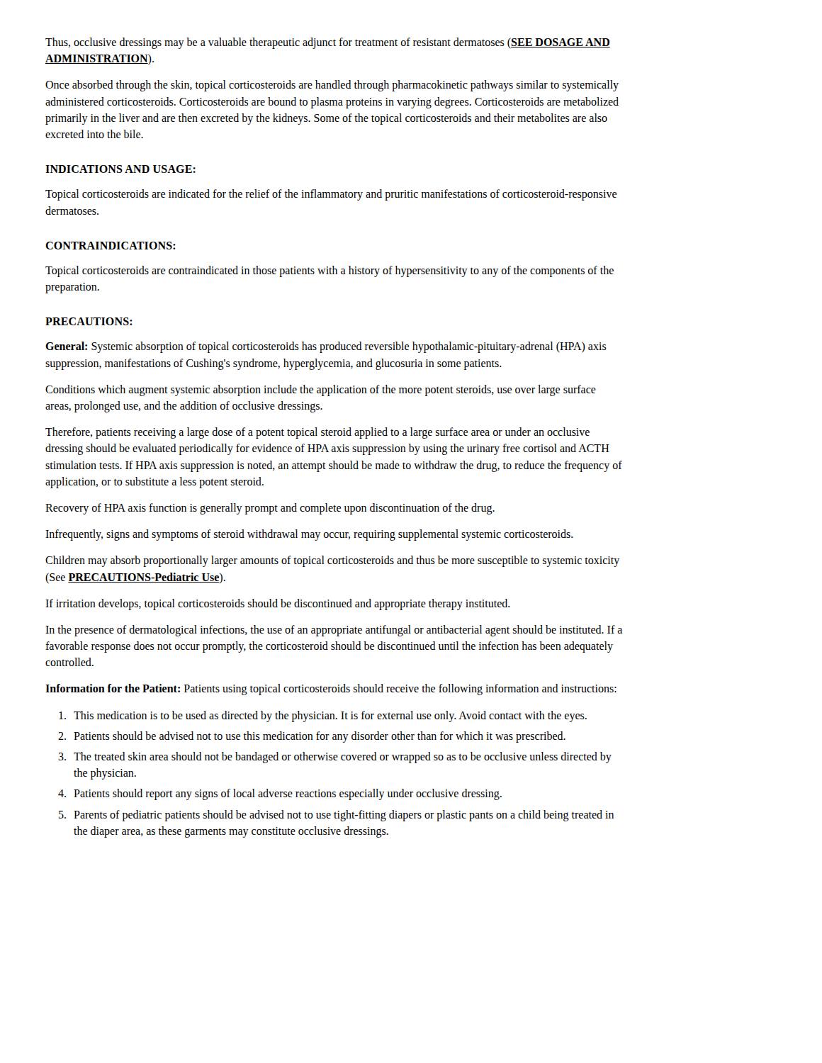Thus, occlusive dressings may be a valuable therapeutic adjunct for treatment of resistant dermatoses (SEE DOSAGE AND ADMINISTRATION).
Once absorbed through the skin, topical corticosteroids are handled through pharmacokinetic pathways similar to systemically administered corticosteroids. Corticosteroids are bound to plasma proteins in varying degrees. Corticosteroids are metabolized primarily in the liver and are then excreted by the kidneys. Some of the topical corticosteroids and their metabolites are also excreted into the bile.
INDICATIONS AND USAGE:
Topical corticosteroids are indicated for the relief of the inflammatory and pruritic manifestations of corticosteroid-responsive dermatoses.
CONTRAINDICATIONS:
Topical corticosteroids are contraindicated in those patients with a history of hypersensitivity to any of the components of the preparation.
PRECAUTIONS:
General: Systemic absorption of topical corticosteroids has produced reversible hypothalamic-pituitary-adrenal (HPA) axis suppression, manifestations of Cushing's syndrome, hyperglycemia, and glucosuria in some patients.
Conditions which augment systemic absorption include the application of the more potent steroids, use over large surface areas, prolonged use, and the addition of occlusive dressings.
Therefore, patients receiving a large dose of a potent topical steroid applied to a large surface area or under an occlusive dressing should be evaluated periodically for evidence of HPA axis suppression by using the urinary free cortisol and ACTH stimulation tests. If HPA axis suppression is noted, an attempt should be made to withdraw the drug, to reduce the frequency of application, or to substitute a less potent steroid.
Recovery of HPA axis function is generally prompt and complete upon discontinuation of the drug.
Infrequently, signs and symptoms of steroid withdrawal may occur, requiring supplemental systemic corticosteroids.
Children may absorb proportionally larger amounts of topical corticosteroids and thus be more susceptible to systemic toxicity (See PRECAUTIONS-Pediatric Use).
If irritation develops, topical corticosteroids should be discontinued and appropriate therapy instituted.
In the presence of dermatological infections, the use of an appropriate antifungal or antibacterial agent should be instituted. If a favorable response does not occur promptly, the corticosteroid should be discontinued until the infection has been adequately controlled.
Information for the Patient: Patients using topical corticosteroids should receive the following information and instructions:
This medication is to be used as directed by the physician. It is for external use only. Avoid contact with the eyes.
Patients should be advised not to use this medication for any disorder other than for which it was prescribed.
The treated skin area should not be bandaged or otherwise covered or wrapped so as to be occlusive unless directed by the physician.
Patients should report any signs of local adverse reactions especially under occlusive dressing.
Parents of pediatric patients should be advised not to use tight-fitting diapers or plastic pants on a child being treated in the diaper area, as these garments may constitute occlusive dressings.